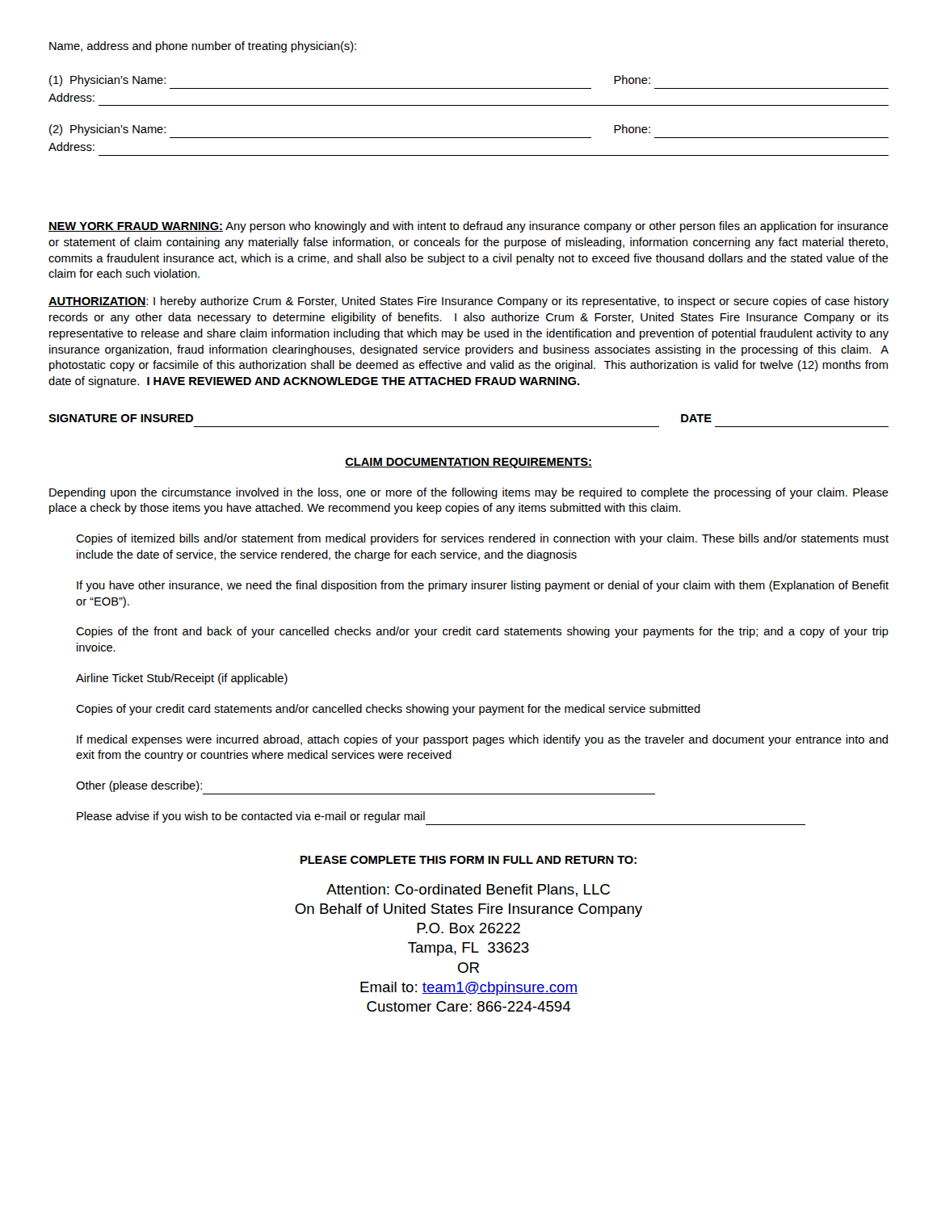Name, address and phone number of treating physician(s):
(1) Physician’s Name: Phone:
Address:
(2) Physician’s Name: Phone:
Address:
NEW YORK FRAUD WARNING: Any person who knowingly and with intent to defraud any insurance company or other person files an application for insurance or statement of claim containing any materially false information, or conceals for the purpose of misleading, information concerning any fact material thereto, commits a fraudulent insurance act, which is a crime, and shall also be subject to a civil penalty not to exceed five thousand dollars and the stated value of the claim for each such violation.
AUTHORIZATION: I hereby authorize Crum & Forster, United States Fire Insurance Company or its representative, to inspect or secure copies of case history records or any other data necessary to determine eligibility of benefits. I also authorize Crum & Forster, United States Fire Insurance Company or its representative to release and share claim information including that which may be used in the identification and prevention of potential fraudulent activity to any insurance organization, fraud information clearinghouses, designated service providers and business associates assisting in the processing of this claim. A photostatic copy or facsimile of this authorization shall be deemed as effective and valid as the original. This authorization is valid for twelve (12) months from date of signature. I HAVE REVIEWED AND ACKNOWLEDGE THE ATTACHED FRAUD WARNING.
SIGNATURE OF INSURED DATE
CLAIM DOCUMENTATION REQUIREMENTS:
Depending upon the circumstance involved in the loss, one or more of the following items may be required to complete the processing of your claim. Please place a check by those items you have attached. We recommend you keep copies of any items submitted with this claim.
Copies of itemized bills and/or statement from medical providers for services rendered in connection with your claim. These bills and/or statements must include the date of service, the service rendered, the charge for each service, and the diagnosis
If you have other insurance, we need the final disposition from the primary insurer listing payment or denial of your claim with them (Explanation of Benefit or “EOB”).
Copies of the front and back of your cancelled checks and/or your credit card statements showing your payments for the trip; and a copy of your trip invoice.
Airline Ticket Stub/Receipt (if applicable)
Copies of your credit card statements and/or cancelled checks showing your payment for the medical service submitted
If medical expenses were incurred abroad, attach copies of your passport pages which identify you as the traveler and document your entrance into and exit from the country or countries where medical services were received
Other (please describe):
Please advise if you wish to be contacted via e-mail or regular mail
PLEASE COMPLETE THIS FORM IN FULL AND RETURN TO:
Attention: Co-ordinated Benefit Plans, LLC
On Behalf of United States Fire Insurance Company
P.O. Box 26222
Tampa, FL 33623
OR
Email to: team1@cbpinsure.com
Customer Care: 866-224-4594